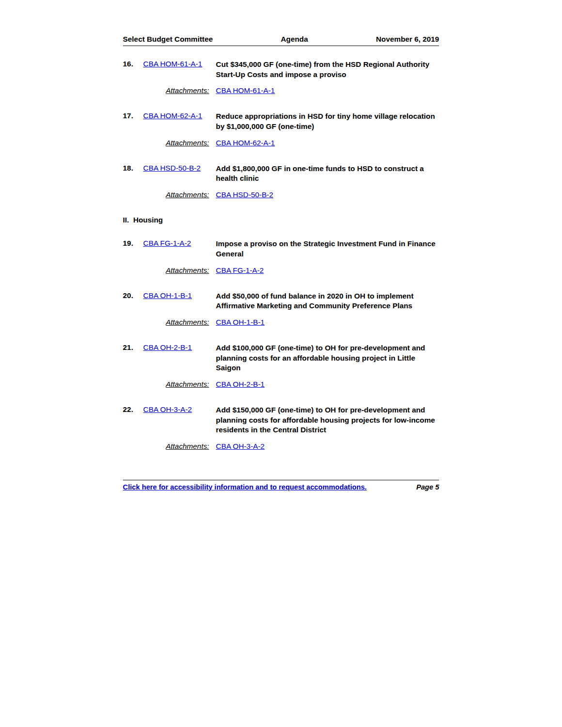Select Budget Committee
Agenda
November 6, 2019
16.
CBA HOM-61-A-1
Cut $345,000 GF (one-time) from the HSD Regional Authority Start-Up Costs and impose a proviso
Attachments:
CBA HOM-61-A-1
17.
CBA HOM-62-A-1
Reduce appropriations in HSD for tiny home village relocation by $1,000,000 GF (one-time)
Attachments:
CBA HOM-62-A-1
18.
CBA HSD-50-B-2
Add $1,800,000 GF in one-time funds to HSD to construct a health clinic
Attachments:
CBA HSD-50-B-2
II. Housing
19.
CBA FG-1-A-2
Impose a proviso on the Strategic Investment Fund in Finance General
Attachments:
CBA FG-1-A-2
20.
CBA OH-1-B-1
Add $50,000 of fund balance in 2020 in OH to implement Affirmative Marketing and Community Preference Plans
Attachments:
CBA OH-1-B-1
21.
CBA OH-2-B-1
Add $100,000 GF (one-time) to OH for pre-development and planning costs for an affordable housing project in Little Saigon
Attachments:
CBA OH-2-B-1
22.
CBA OH-3-A-2
Add $150,000 GF (one-time) to OH for pre-development and planning costs for affordable housing projects for low-income residents in the Central District
Attachments:
CBA OH-3-A-2
Click here for accessibility information and to request accommodations. Page 5